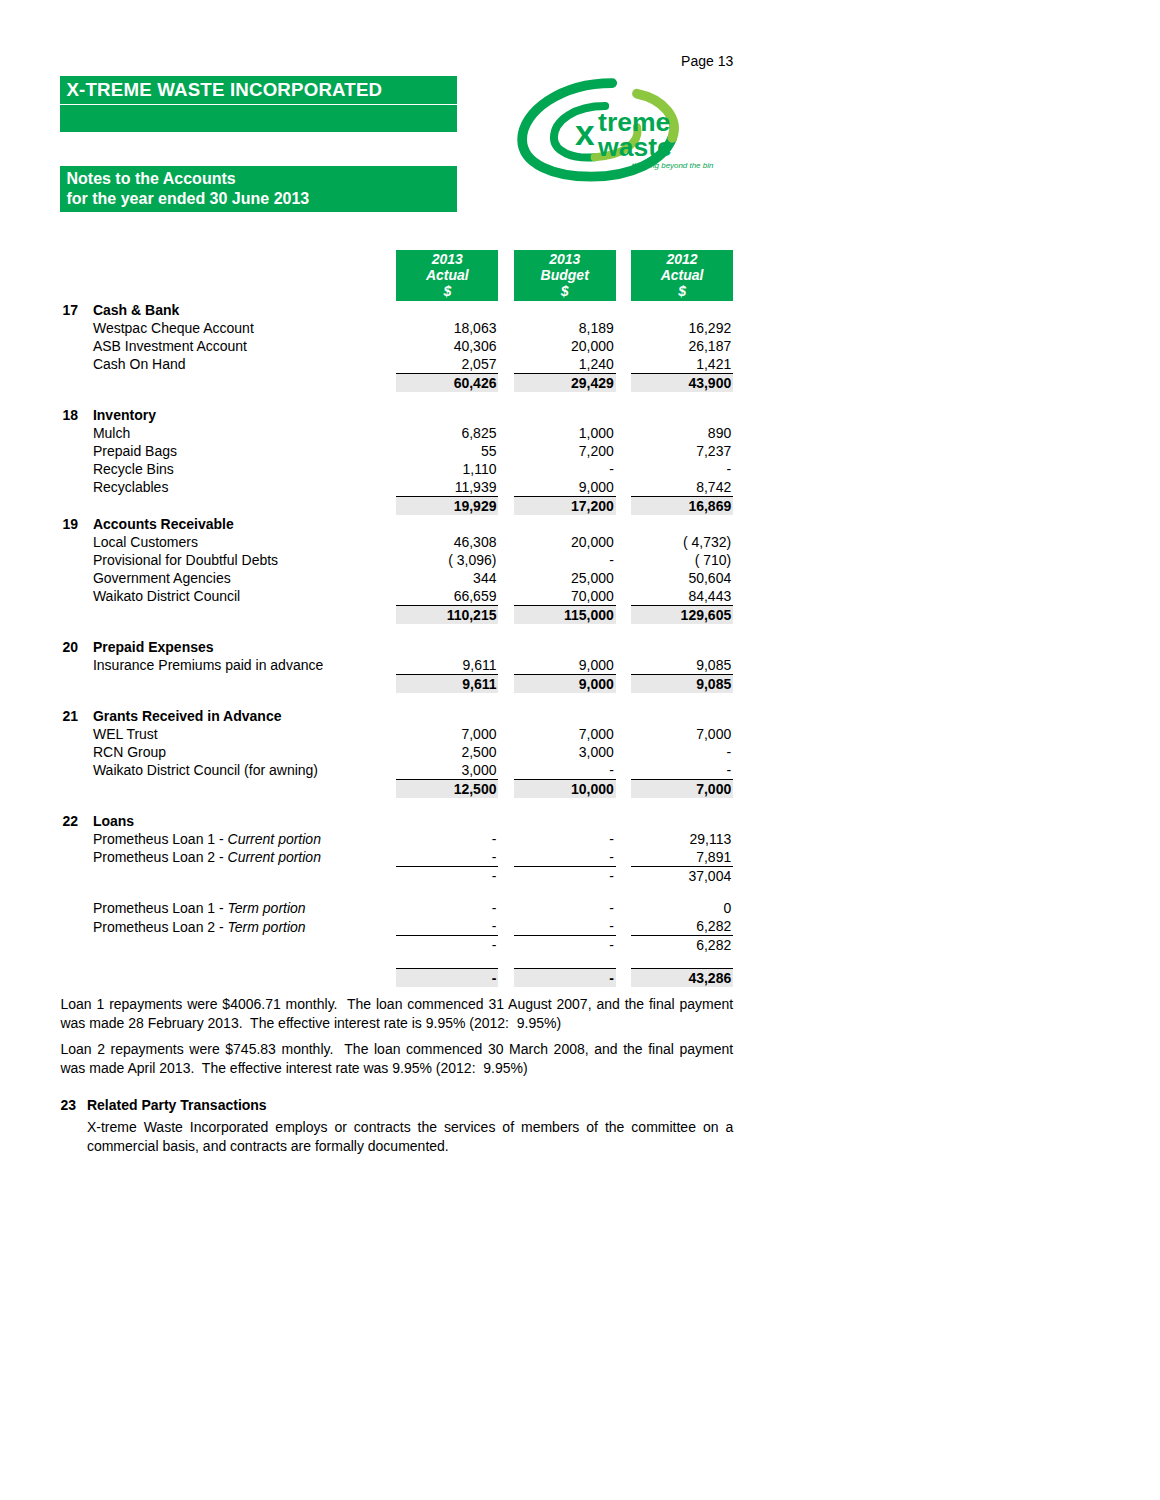Page 13
X-TREME WASTE INCORPORATED
Notes to the Accounts
for the year ended 30 June 2013
x treme waste thinking beyond the bin
| | | 2013 Actual $ | | 2013 Budget $ | | 2012 Actual $ |
| 17 | Cash & Bank | | | | | |
| | Westpac Cheque Account | 18,063 | | 8,189 | | 16,292 |
| | ASB Investment Account | 40,306 | | 20,000 | | 26,187 |
| | Cash On Hand | 2,057 | | 1,240 | | 1,421 |
| | | 60,426 | | 29,429 | | 43,900 |
| 18 | Inventory | | | | | |
| | Mulch | 6,825 | | 1,000 | | 890 |
| | Prepaid Bags | 55 | | 7,200 | | 7,237 |
| | Recycle Bins | 1,110 | | - | | - |
| | Recyclables | 11,939 | | 9,000 | | 8,742 |
| | | 19,929 | | 17,200 | | 16,869 |
| 19 | Accounts Receivable | | | | | |
| | Local Customers | 46,308 | | 20,000 | | ( 4,732) |
| | Provisional for Doubtful Debts | ( 3,096) | | - | | ( 710) |
| | Government Agencies | 344 | | 25,000 | | 50,604 |
| | Waikato District Council | 66,659 | | 70,000 | | 84,443 |
| | | 110,215 | | 115,000 | | 129,605 |
| 20 | Prepaid Expenses | | | | | |
| | Insurance Premiums paid in advance | 9,611 | | 9,000 | | 9,085 |
| | | 9,611 | | 9,000 | | 9,085 |
| 21 | Grants Received in Advance | | | | | |
| | WEL Trust | 7,000 | | 7,000 | | 7,000 |
| | RCN Group | 2,500 | | 3,000 | | - |
| | Waikato District Council (for awning) | 3,000 | | - | | - |
| | | 12,500 | | 10,000 | | 7,000 |
| 22 | Loans | | | | | |
| | Prometheus Loan 1 - Current portion | - | | - | | 29,113 |
| | Prometheus Loan 2 - Current portion | - | | - | | 7,891 |
| | | - | | - | | 37,004 |
| | Prometheus Loan 1 - Term portion | - | | - | | 0 |
| | Prometheus Loan 2 - Term portion | - | | - | | 6,282 |
| | | - | | - | | 6,282 |
| | | - | | - | | 43,286 |
Loan 1 repayments were $4006.71 monthly. The loan commenced 31 August 2007, and the final payment was made 28 February 2013. The effective interest rate is 9.95% (2012: 9.95%)
Loan 2 repayments were $745.83 monthly. The loan commenced 30 March 2008, and the final payment was made April 2013. The effective interest rate was 9.95% (2012: 9.95%)
23
Related Party Transactions
X-treme Waste Incorporated employs or contracts the services of members of the committee on a commercial basis, and contracts are formally documented.